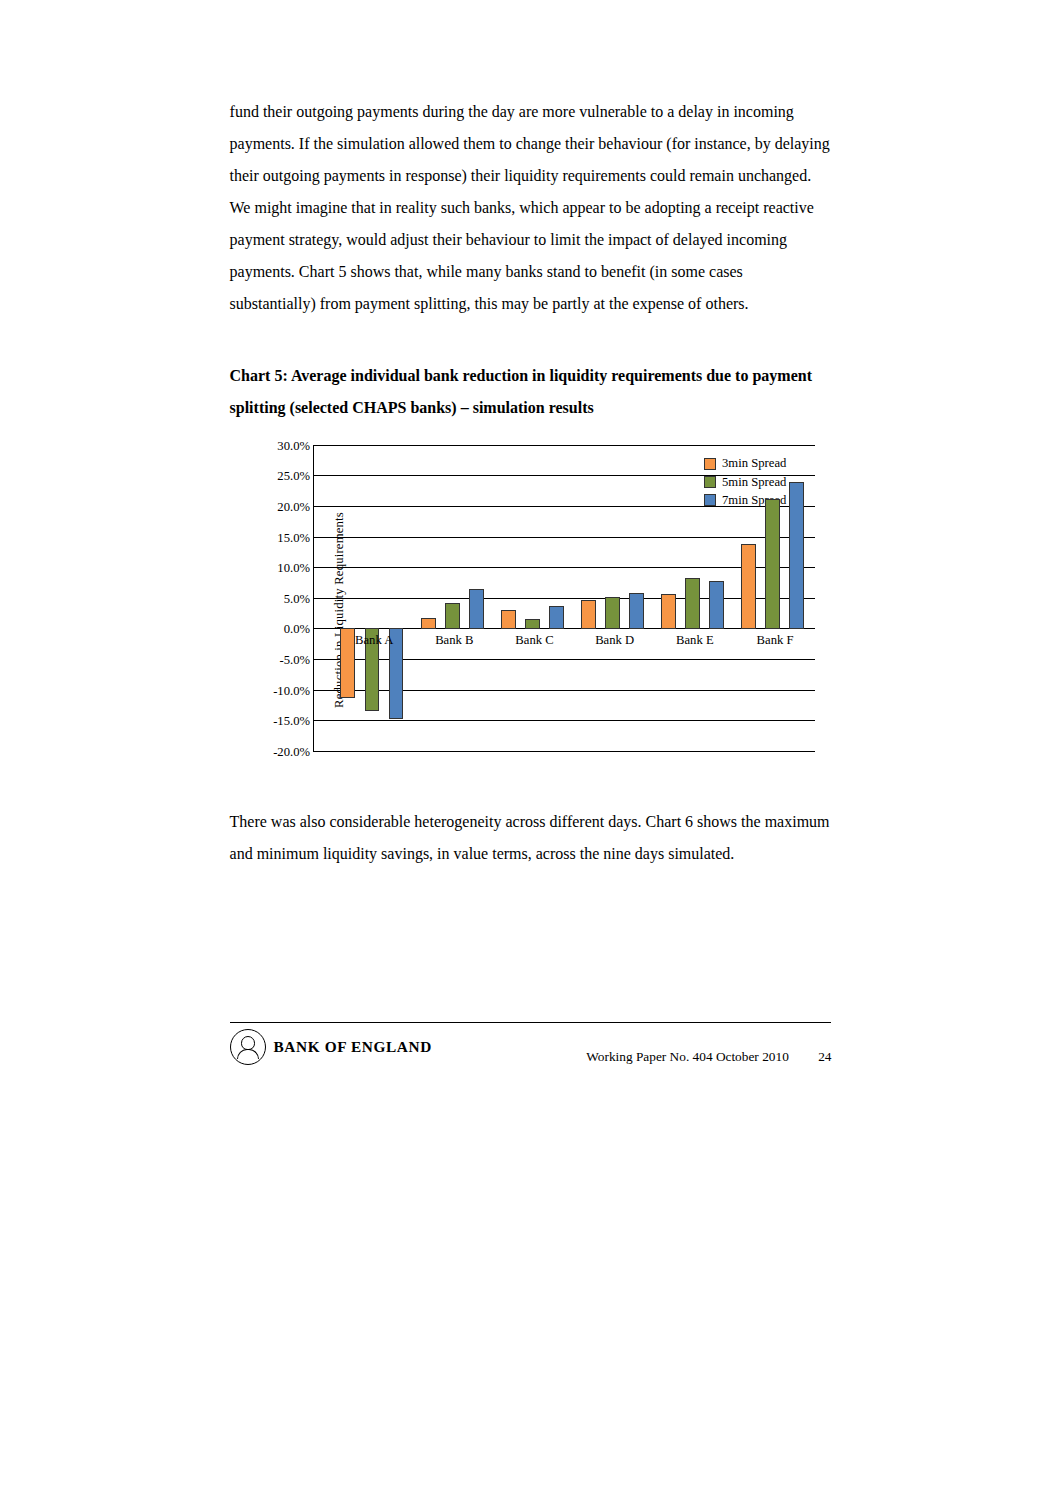fund their outgoing payments during the day are more vulnerable to a delay in incoming payments. If the simulation allowed them to change their behaviour (for instance, by delaying their outgoing payments in response) their liquidity requirements could remain unchanged. We might imagine that in reality such banks, which appear to be adopting a receipt reactive payment strategy, would adjust their behaviour to limit the impact of delayed incoming payments. Chart 5 shows that, while many banks stand to benefit (in some cases substantially) from payment splitting, this may be partly at the expense of others.
Chart 5: Average individual bank reduction in liquidity requirements due to payment splitting (selected CHAPS banks) – simulation results
Reduction in Liquidity Requirements
30.0%
25.0%
20.0%
15.0%
10.0%
5.0%
0.0%
-5.0%
-10.0%
-15.0%
-20.0%
3min Spread
5min Spread
7min Spread
Bank A
Bank B
Bank C
Bank D
Bank E
Bank F
There was also considerable heterogeneity across different days. Chart 6 shows the maximum and minimum liquidity savings, in value terms, across the nine days simulated.
BANK OF ENGLAND
Working Paper No. 404 October 2010 24